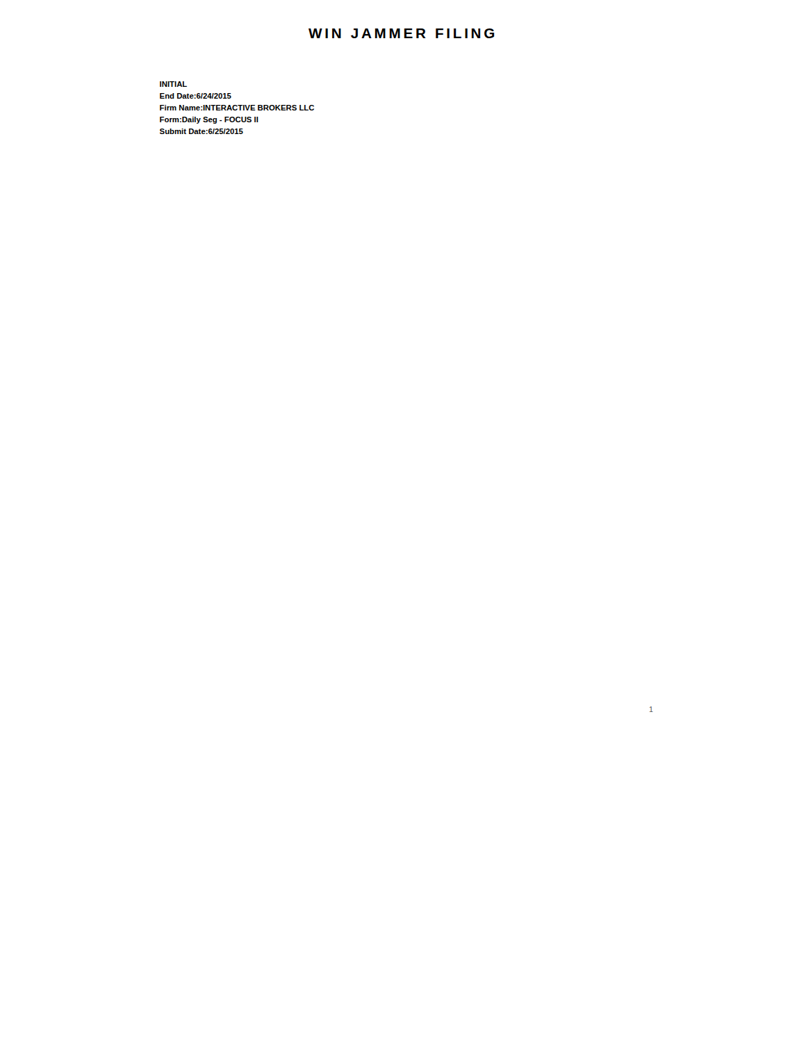WIN JAMMER FILING
INITIAL
End Date:6/24/2015
Firm Name:INTERACTIVE BROKERS LLC
Form:Daily Seg - FOCUS II
Submit Date:6/25/2015
1